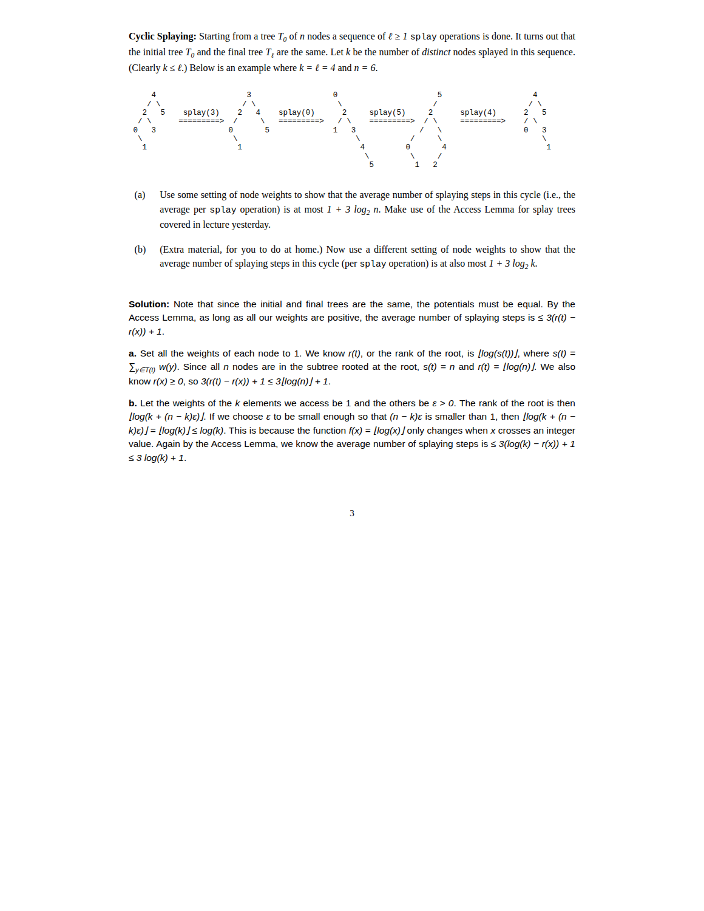Cyclic Splaying: Starting from a tree T0 of n nodes a sequence of ℓ ≥ 1 splay operations is done. It turns out that the initial tree T0 and the final tree Tℓ are the same. Let k be the number of distinct nodes splayed in this sequence. (Clearly k ≤ ℓ.) Below is an example where k = ℓ = 4 and n = 6.
     4                    3                  0                      5                    4
    / \                  / \                  \                    /                    / \
   2   5    splay(3)    2   4    splay(0)      2     splay(5)     2      splay(4)      2   5
  / \      =========>  /     \   =========>   / \    =========>  / \     =========>    / \
 0   3                0       5              1   3              /   \                  0   3
  \                    \                          \           /     \                      \
   1                    1                          4         0       4                      1
                                                    \         \     /
                                                     5         1   2
(a) Use some setting of node weights to show that the average number of splaying steps in this cycle (i.e., the average per splay operation) is at most 1 + 3 log2 n. Make use of the Access Lemma for splay trees covered in lecture yesterday.
(b)(Extra material, for you to do at home.) Now use a different setting of node weights to show that the average number of splaying steps in this cycle (per splay operation) is at also most 1 + 3 log2 k.
Solution: Note that since the initial and final trees are the same, the potentials must be equal. By the Access Lemma, as long as all our weights are positive, the average number of splaying steps is ≤ 3(r(t) − r(x)) + 1.
a. Set all the weights of each node to 1. We know r(t), or the rank of the root, is ⌊log(s(t))⌋, where s(t) = ∑y∈T(t) w(y). Since all n nodes are in the subtree rooted at the root, s(t) = n and r(t) = ⌊log(n)⌋. We also know r(x) ≥ 0, so 3(r(t) − r(x)) + 1 ≤ 3⌊log(n)⌋ + 1.
b. Let the weights of the k elements we access be 1 and the others be ε > 0. The rank of the root is then ⌊log(k + (n − k)ε)⌋. If we choose ε to be small enough so that (n − k)ε is smaller than 1, then ⌊log(k + (n − k)ε)⌋ = ⌊log(k)⌋ ≤ log(k). This is because the function f(x) = ⌊log(x)⌋ only changes when x crosses an integer value. Again by the Access Lemma, we know the average number of splaying steps is ≤ 3(log(k) − r(x)) + 1 ≤ 3 log(k) + 1.
3